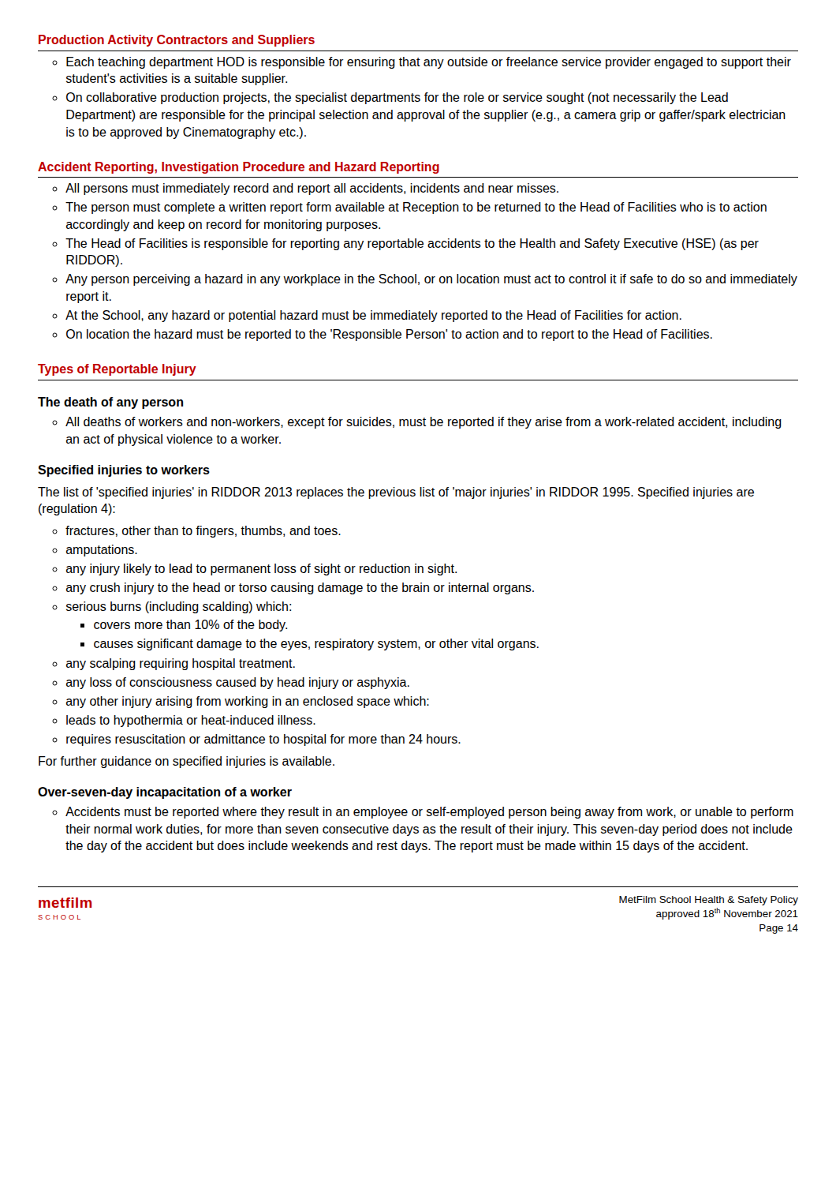Production Activity Contractors and Suppliers
Each teaching department HOD is responsible for ensuring that any outside or freelance service provider engaged to support their student's activities is a suitable supplier.
On collaborative production projects, the specialist departments for the role or service sought (not necessarily the Lead Department) are responsible for the principal selection and approval of the supplier (e.g., a camera grip or gaffer/spark electrician is to be approved by Cinematography etc.).
Accident Reporting, Investigation Procedure and Hazard Reporting
All persons must immediately record and report all accidents, incidents and near misses.
The person must complete a written report form available at Reception to be returned to the Head of Facilities who is to action accordingly and keep on record for monitoring purposes.
The Head of Facilities is responsible for reporting any reportable accidents to the Health and Safety Executive (HSE) (as per RIDDOR).
Any person perceiving a hazard in any workplace in the School, or on location must act to control it if safe to do so and immediately report it.
At the School, any hazard or potential hazard must be immediately reported to the Head of Facilities for action.
On location the hazard must be reported to the 'Responsible Person' to action and to report to the Head of Facilities.
Types of Reportable Injury
The death of any person
All deaths of workers and non-workers, except for suicides, must be reported if they arise from a work-related accident, including an act of physical violence to a worker.
Specified injuries to workers
The list of 'specified injuries' in RIDDOR 2013 replaces the previous list of 'major injuries' in RIDDOR 1995. Specified injuries are (regulation 4):
fractures, other than to fingers, thumbs, and toes.
amputations.
any injury likely to lead to permanent loss of sight or reduction in sight.
any crush injury to the head or torso causing damage to the brain or internal organs.
serious burns (including scalding) which:
covers more than 10% of the body.
causes significant damage to the eyes, respiratory system, or other vital organs.
any scalping requiring hospital treatment.
any loss of consciousness caused by head injury or asphyxia.
any other injury arising from working in an enclosed space which:
leads to hypothermia or heat-induced illness.
requires resuscitation or admittance to hospital for more than 24 hours.
For further guidance on specified injuries is available.
Over-seven-day incapacitation of a worker
Accidents must be reported where they result in an employee or self-employed person being away from work, or unable to perform their normal work duties, for more than seven consecutive days as the result of their injury. This seven-day period does not include the day of the accident but does include weekends and rest days. The report must be made within 15 days of the accident.
metfilmSCHOOL
MetFilm School Health & Safety Policy
approved 18th November 2021
Page 14